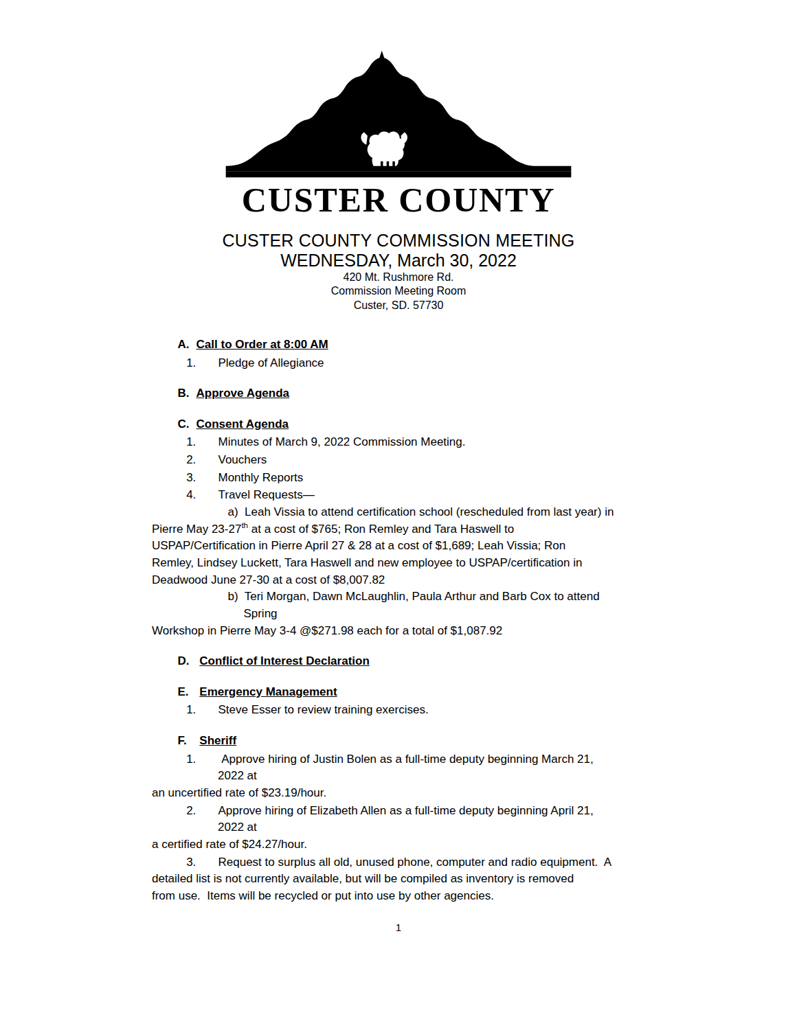CUSTER COUNTY
CUSTER COUNTY COMMISSION MEETING
WEDNESDAY, March 30, 2022
420 Mt. Rushmore Rd.
Commission Meeting Room
Custer, SD. 57730
A. Call to Order at 8:00 AM
1. Pledge of Allegiance
B. Approve Agenda
C. Consent Agenda
1. Minutes of March 9, 2022 Commission Meeting.
2. Vouchers
3. Monthly Reports
4. Travel Requests—
a) Leah Vissia to attend certification school (rescheduled from last year) in
Pierre May 23-27th at a cost of $765; Ron Remley and Tara Haswell to
USPAP/Certification in Pierre April 27 & 28 at a cost of $1,689; Leah Vissia; Ron
Remley, Lindsey Luckett, Tara Haswell and new employee to USPAP/certification in
Deadwood June 27-30 at a cost of $8,007.82
b) Teri Morgan, Dawn McLaughlin, Paula Arthur and Barb Cox to attend Spring
Workshop in Pierre May 3-4 @$271.98 each for a total of $1,087.92
D. Conflict of Interest Declaration
E. Emergency Management
1. Steve Esser to review training exercises.
F. Sheriff
1. Approve hiring of Justin Bolen as a full-time deputy beginning March 21, 2022 at
an uncertified rate of $23.19/hour.
2. Approve hiring of Elizabeth Allen as a full-time deputy beginning April 21, 2022 at
a certified rate of $24.27/hour.
3. Request to surplus all old, unused phone, computer and radio equipment. A
detailed list is not currently available, but will be compiled as inventory is removed
from use. Items will be recycled or put into use by other agencies.
1